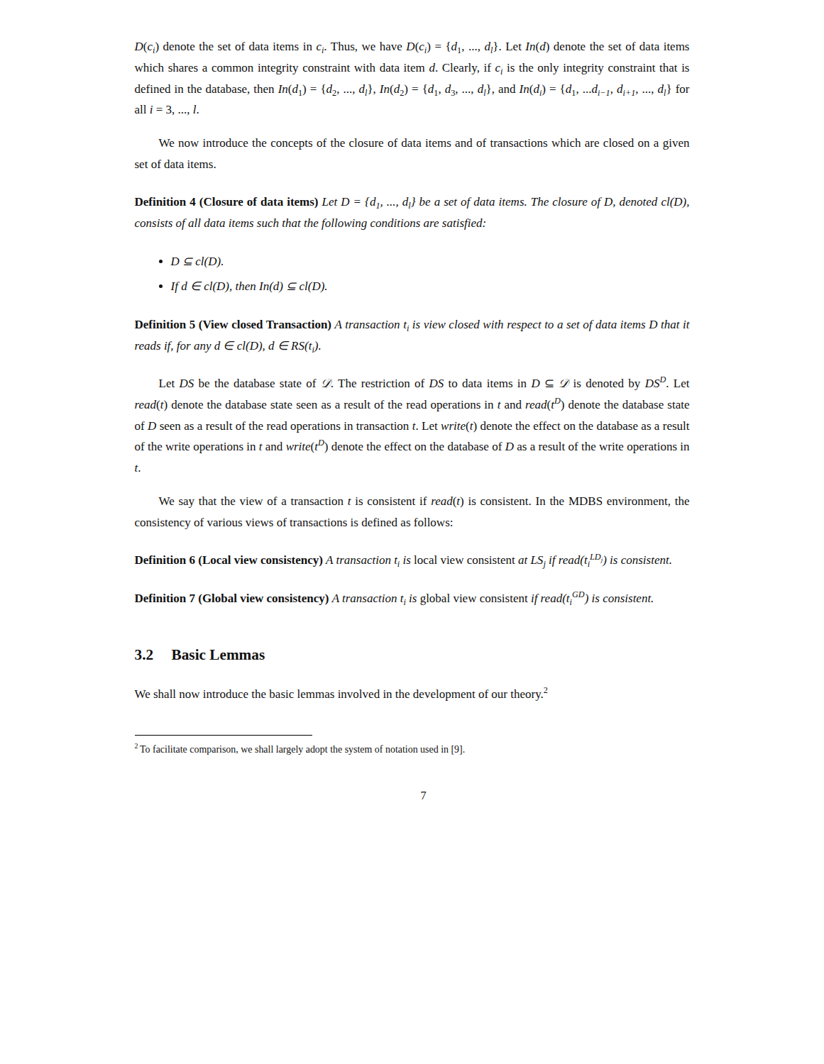D(ci) denote the set of data items in ci. Thus, we have D(ci) = {d1, ..., dl}. Let In(d) denote the set of data items which shares a common integrity constraint with data item d. Clearly, if ci is the only integrity constraint that is defined in the database, then In(d1) = {d2, ..., dl}, In(d2) = {d1, d3, ..., dl}, and In(di) = {d1, ...di−1, di+1, ..., dl} for all i = 3, ..., l.
We now introduce the concepts of the closure of data items and of transactions which are closed on a given set of data items.
Definition 4 (Closure of data items) Let D = {d1, ..., dl} be a set of data items. The closure of D, denoted cl(D), consists of all data items such that the following conditions are satisfied:
D ⊆ cl(D).
If d ∈ cl(D), then In(d) ⊆ cl(D).
Definition 5 (View closed Transaction) A transaction ti is view closed with respect to a set of data items D that it reads if, for any d ∈ cl(D), d ∈ RS(ti).
Let DS be the database state of 𝒟. The restriction of DS to data items in D ⊆ 𝒟 is denoted by DSD. Let read(t) denote the database state seen as a result of the read operations in t and read(tD) denote the database state of D seen as a result of the read operations in transaction t. Let write(t) denote the effect on the database as a result of the write operations in t and write(tD) denote the effect on the database of D as a result of the write operations in t.
We say that the view of a transaction t is consistent if read(t) is consistent. In the MDBS environment, the consistency of various views of transactions is defined as follows:
Definition 6 (Local view consistency) A transaction ti is local view consistent at LSj if read(tiLDj) is consistent.
Definition 7 (Global view consistency) A transaction ti is global view consistent if read(tiGD) is consistent.
3.2 Basic Lemmas
We shall now introduce the basic lemmas involved in the development of our theory.2
2To facilitate comparison, we shall largely adopt the system of notation used in [9].
7